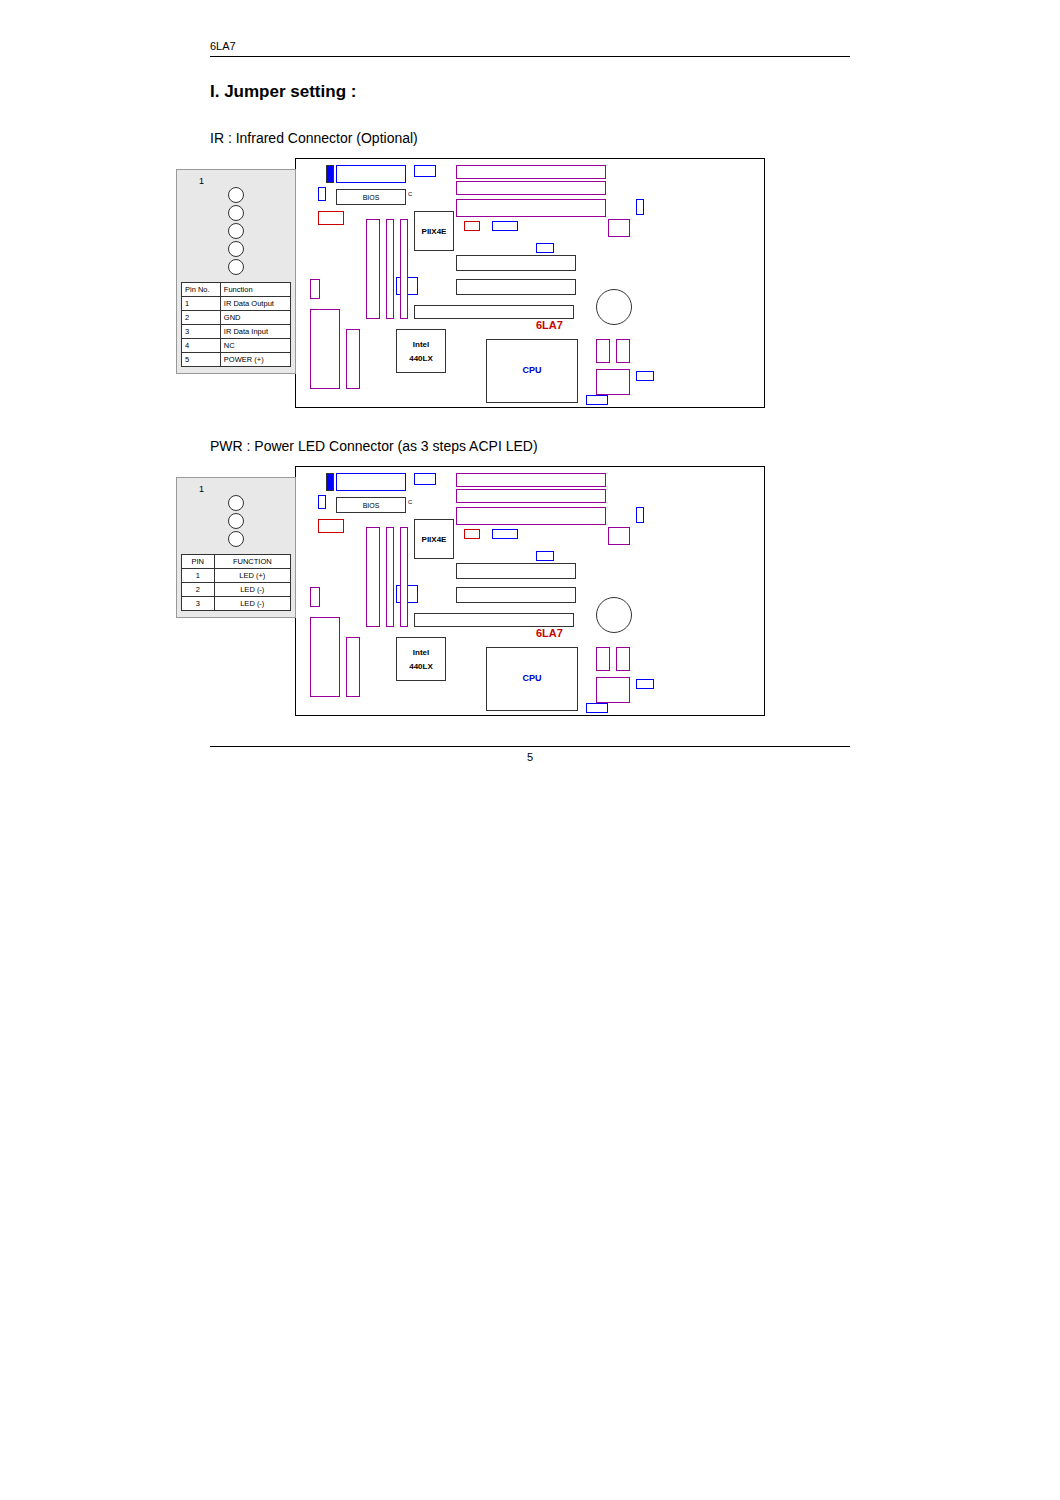6LA7
I. Jumper setting :
IR : Infrared Connector (Optional)
1
| Pin No. | Function |
| --- | --- |
| 1 | IR Data Output |
| 2 | GND |
| 3 | IR Data Input |
| 4 | NC |
| 5 | POWER (+) |
BIOS
C
PIIX4E
6LA7
Intel
440LX
CPU
PWR : Power LED Connector (as 3 steps ACPI LED)
1
| PIN | FUNCTION |
| --- | --- |
| 1 | LED (+) |
| 2 | LED (-) |
| 3 | LED (-) |
BIOS
C
PIIX4E
6LA7
Intel
440LX
CPU
5